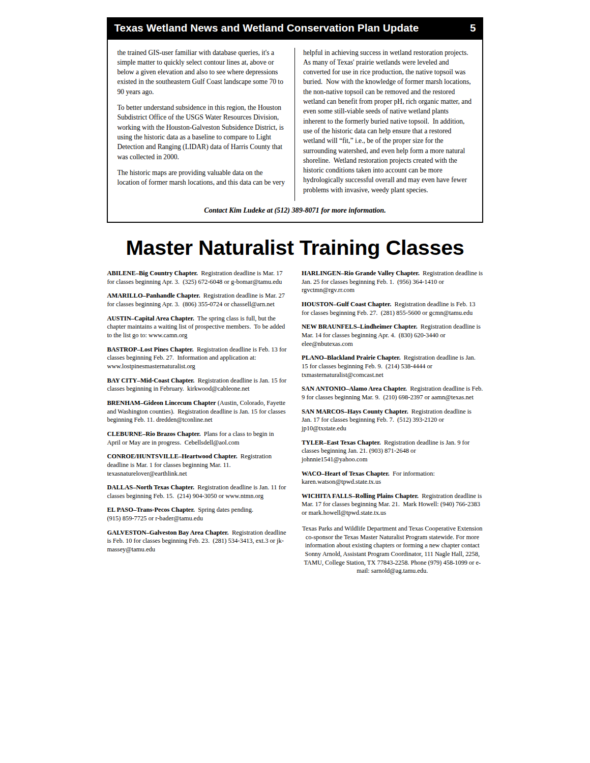Texas Wetland News and Wetland Conservation Plan Update 5
the trained GIS-user familiar with database queries, it's a simple matter to quickly select contour lines at, above or below a given elevation and also to see where depressions existed in the southeastern Gulf Coast landscape some 70 to 90 years ago.
To better understand subsidence in this region, the Houston Subdistrict Office of the USGS Water Resources Division, working with the Houston-Galveston Subsidence District, is using the historic data as a baseline to compare to Light Detection and Ranging (LIDAR) data of Harris County that was collected in 2000.
The historic maps are providing valuable data on the location of former marsh locations, and this data can be very
helpful in achieving success in wetland restoration projects. As many of Texas' prairie wetlands were leveled and converted for use in rice production, the native topsoil was buried. Now with the knowledge of former marsh locations, the non-native topsoil can be removed and the restored wetland can benefit from proper pH, rich organic matter, and even some still-viable seeds of native wetland plants inherent to the formerly buried native topsoil. In addition, use of the historic data can help ensure that a restored wetland will “fit,” i.e., be of the proper size for the surrounding watershed, and even help form a more natural shoreline. Wetland restoration projects created with the historic conditions taken into account can be more hydrologically successful overall and may even have fewer problems with invasive, weedy plant species.
Contact Kim Ludeke at (512) 389-8071 for more information.
Master Naturalist Training Classes
ABILENE–Big Country Chapter. Registration deadline is Mar. 17 for classes beginning Apr. 3. (325) 672-6048 or g-bomar@tamu.edu
AMARILLO–Panhandle Chapter. Registration deadline is Mar. 27 for classes beginning Apr. 3. (806) 355-0724 or chassell@arn.net
AUSTIN–Capital Area Chapter. The spring class is full, but the chapter maintains a waiting list of prospective members. To be added to the list go to: www.camn.org
BASTROP–Lost Pines Chapter. Registration deadline is Feb. 13 for classes beginning Feb. 27. Information and application at: www.lostpinesmasternaturalist.org
BAY CITY–Mid-Coast Chapter. Registration deadline is Jan. 15 for classes beginning in February. kirkwood@cableone.net
BRENHAM–Gideon Lincecum Chapter (Austin, Colorado, Fayette and Washington counties). Registration deadline is Jan. 15 for classes beginning Feb. 11. dredden@tconline.net
CLEBURNE–Rio Brazos Chapter. Plans for a class to begin in April or May are in progress. Cebellsdell@aol.com
CONROE/HUNTSVILLE–Heartwood Chapter. Registration deadline is Mar. 1 for classes beginning Mar. 11. texasnaturelover@earthlink.net
DALLAS–North Texas Chapter. Registration deadline is Jan. 11 for classes beginning Feb. 15. (214) 904-3050 or www.ntmn.org
EL PASO–Trans-Pecos Chapter. Spring dates pending.
(915) 859-7725 or r-bader@tamu.edu
GALVESTON–Galveston Bay Area Chapter. Registration deadline is Feb. 10 for classes beginning Feb. 23. (281) 534-3413, ext.3 or jk-massey@tamu.edu
HARLINGEN–Rio Grande Valley Chapter. Registration deadline is Jan. 25 for classes beginning Feb. 1. (956) 364-1410 or rgvctmn@rgv.rr.com
HOUSTON–Gulf Coast Chapter. Registration deadline is Feb. 13 for classes beginning Feb. 27. (281) 855-5600 or gcmn@tamu.edu
NEW BRAUNFELS–Lindheimer Chapter. Registration deadline is Mar. 14 for classes beginning Apr. 4. (830) 620-3440 or elee@nbutexas.com
PLANO–Blackland Prairie Chapter. Registration deadline is Jan. 15 for classes beginning Feb. 9. (214) 538-4444 or txmasternaturalist@comcast.net
SAN ANTONIO–Alamo Area Chapter. Registration deadline is Feb. 9 for classes beginning Mar. 9. (210) 698-2397 or aamn@texas.net
SAN MARCOS–Hays County Chapter. Registration deadline is Jan. 17 for classes beginning Feb. 7. (512) 393-2120 or jp10@txstate.edu
TYLER–East Texas Chapter. Registration deadline is Jan. 9 for classes beginning Jan. 21. (903) 871-2648 or johnnie1541@yahoo.com
WACO–Heart of Texas Chapter. For information: karen.watson@tpwd.state.tx.us
WICHITA FALLS–Rolling Plains Chapter. Registration deadline is Mar. 17 for classes beginning Mar. 21. Mark Howell: (940) 766-2383 or mark.howell@tpwd.state.tx.us
Texas Parks and Wildlife Department and Texas Cooperative Extension co-sponsor the Texas Master Naturalist Program statewide. For more information about existing chapters or forming a new chapter contact Sonny Arnold, Assistant Program Coordinator, 111 Nagle Hall, 2258, TAMU, College Station, TX 77843-2258. Phone (979) 458-1099 or e-mail: sarnold@ag.tamu.edu.